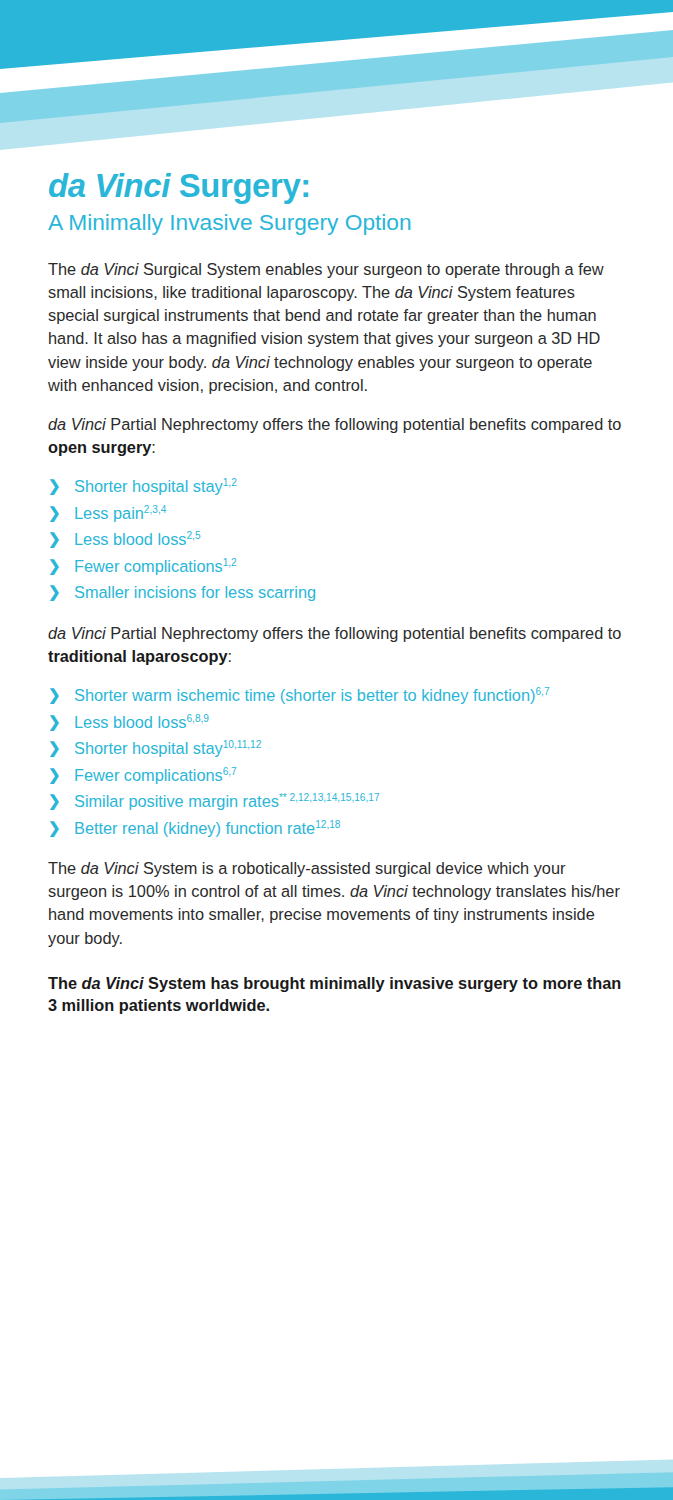da Vinci Surgery:
A Minimally Invasive Surgery Option
The da Vinci Surgical System enables your surgeon to operate through a few small incisions, like traditional laparoscopy. The da Vinci System features special surgical instruments that bend and rotate far greater than the human hand. It also has a magnified vision system that gives your surgeon a 3D HD view inside your body. da Vinci technology enables your surgeon to operate with enhanced vision, precision, and control.
da Vinci Partial Nephrectomy offers the following potential benefits compared to open surgery:
Shorter hospital stay1,2
Less pain2,3,4
Less blood loss2,5
Fewer complications1,2
Smaller incisions for less scarring
da Vinci Partial Nephrectomy offers the following potential benefits compared to traditional laparoscopy:
Shorter warm ischemic time (shorter is better to kidney function)6,7
Less blood loss6,8,9
Shorter hospital stay10,11,12
Fewer complications6,7
Similar positive margin rates** 2,12,13,14,15,16,17
Better renal (kidney) function rate12,18
The da Vinci System is a robotically-assisted surgical device which your surgeon is 100% in control of at all times. da Vinci technology translates his/her hand movements into smaller, precise movements of tiny instruments inside your body.
The da Vinci System has brought minimally invasive surgery to more than 3 million patients worldwide.